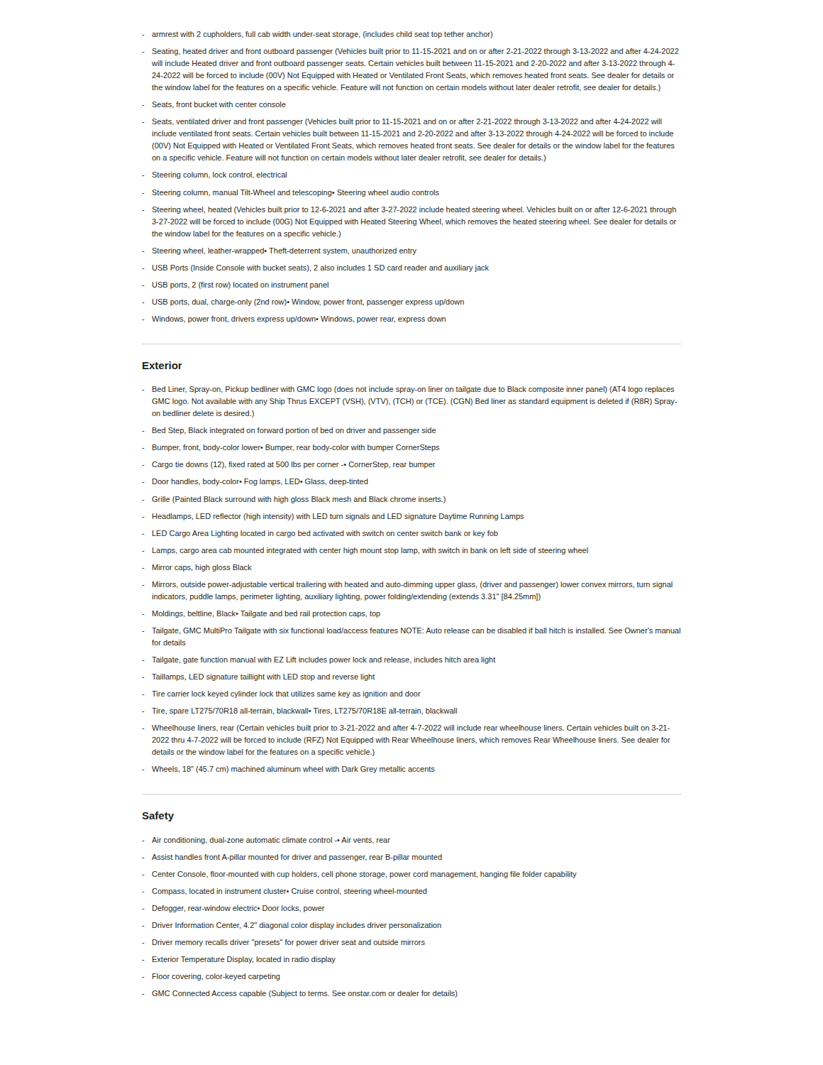armrest with 2 cupholders, full cab width under-seat storage, (includes child seat top tether anchor)
Seating, heated driver and front outboard passenger (Vehicles built prior to 11-15-2021 and on or after 2-21-2022 through 3-13-2022 and after 4-24-2022 will include Heated driver and front outboard passenger seats. Certain vehicles built between 11-15-2021 and 2-20-2022 and after 3-13-2022 through 4-24-2022 will be forced to include (00V) Not Equipped with Heated or Ventilated Front Seats, which removes heated front seats. See dealer for details or the window label for the features on a specific vehicle. Feature will not function on certain models without later dealer retrofit, see dealer for details.)
Seats, front bucket with center console
Seats, ventilated driver and front passenger (Vehicles built prior to 11-15-2021 and on or after 2-21-2022 through 3-13-2022 and after 4-24-2022 will include ventilated front seats. Certain vehicles built between 11-15-2021 and 2-20-2022 and after 3-13-2022 through 4-24-2022 will be forced to include (00V) Not Equipped with Heated or Ventilated Front Seats, which removes heated front seats. See dealer for details or the window label for the features on a specific vehicle. Feature will not function on certain models without later dealer retrofit, see dealer for details.)
Steering column, lock control, electrical
Steering column, manual Tilt-Wheel and telescoping• Steering wheel audio controls
Steering wheel, heated (Vehicles built prior to 12-6-2021 and after 3-27-2022 include heated steering wheel. Vehicles built on or after 12-6-2021 through 3-27-2022 will be forced to include (00G) Not Equipped with Heated Steering Wheel, which removes the heated steering wheel. See dealer for details or the window label for the features on a specific vehicle.)
Steering wheel, leather-wrapped• Theft-deterrent system, unauthorized entry
USB Ports (Inside Console with bucket seats), 2 also includes 1 SD card reader and auxiliary jack
USB ports, 2 (first row) located on instrument panel
USB ports, dual, charge-only (2nd row)• Window, power front, passenger express up/down
Windows, power front, drivers express up/down• Windows, power rear, express down
Exterior
Bed Liner, Spray-on, Pickup bedliner with GMC logo (does not include spray-on liner on tailgate due to Black composite inner panel) (AT4 logo replaces GMC logo. Not available with any Ship Thrus EXCEPT (VSH), (VTV), (TCH) or (TCE). (CGN) Bed liner as standard equipment is deleted if (R8R) Spray-on bedliner delete is desired.)
Bed Step, Black integrated on forward portion of bed on driver and passenger side
Bumper, front, body-color lower• Bumper, rear body-color with bumper CornerSteps
Cargo tie downs (12), fixed rated at 500 lbs per corner -• CornerStep, rear bumper
Door handles, body-color• Fog lamps, LED• Glass, deep-tinted
Grille (Painted Black surround with high gloss Black mesh and Black chrome inserts.)
Headlamps, LED reflector (high intensity) with LED turn signals and LED signature Daytime Running Lamps
LED Cargo Area Lighting located in cargo bed activated with switch on center switch bank or key fob
Lamps, cargo area cab mounted integrated with center high mount stop lamp, with switch in bank on left side of steering wheel
Mirror caps, high gloss Black
Mirrors, outside power-adjustable vertical trailering with heated and auto-dimming upper glass, (driver and passenger) lower convex mirrors, turn signal indicators, puddle lamps, perimeter lighting, auxiliary lighting, power folding/extending (extends 3.31" [84.25mm])
Moldings, beltline, Black• Tailgate and bed rail protection caps, top
Tailgate, GMC MultiPro Tailgate with six functional load/access features NOTE: Auto release can be disabled if ball hitch is installed. See Owner's manual for details
Tailgate, gate function manual with EZ Lift includes power lock and release, includes hitch area light
Taillamps, LED signature taillight with LED stop and reverse light
Tire carrier lock keyed cylinder lock that utilizes same key as ignition and door
Tire, spare LT275/70R18 all-terrain, blackwall• Tires, LT275/70R18E all-terrain, blackwall
Wheelhouse liners, rear (Certain vehicles built prior to 3-21-2022 and after 4-7-2022 will include rear wheelhouse liners. Certain vehicles built on 3-21-2022 thru 4-7-2022 will be forced to include (RFZ) Not Equipped with Rear Wheelhouse liners, which removes Rear Wheelhouse liners. See dealer for details or the window label for the features on a specific vehicle.)
Wheels, 18" (45.7 cm) machined aluminum wheel with Dark Grey metallic accents
Safety
Air conditioning, dual-zone automatic climate control -• Air vents, rear
Assist handles front A-pillar mounted for driver and passenger, rear B-pillar mounted
Center Console, floor-mounted with cup holders, cell phone storage, power cord management, hanging file folder capability
Compass, located in instrument cluster• Cruise control, steering wheel-mounted
Defogger, rear-window electric• Door locks, power
Driver Information Center, 4.2" diagonal color display includes driver personalization
Driver memory recalls driver "presets" for power driver seat and outside mirrors
Exterior Temperature Display, located in radio display
Floor covering, color-keyed carpeting
GMC Connected Access capable (Subject to terms. See onstar.com or dealer for details)